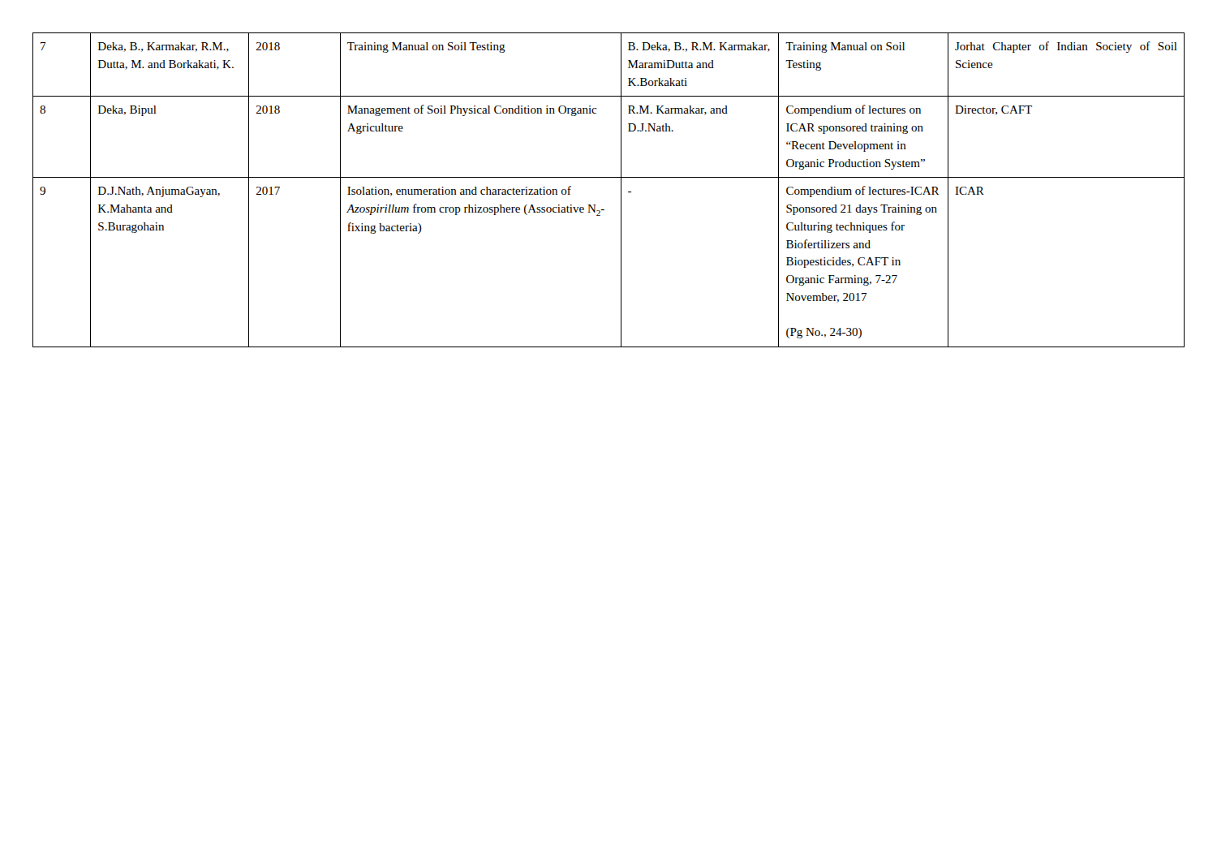| 7 | Deka, B., Karmakar, R.M., Dutta, M. and Borkakati, K. | 2018 | Training Manual on Soil Testing | B. Deka, B., R.M. Karmakar, MaramiDutta and K.Borkakati | Training Manual on Soil Testing | Jorhat Chapter of Indian Society of Soil Science |
| 8 | Deka, Bipul | 2018 | Management of Soil Physical Condition in Organic Agriculture | R.M. Karmakar, and D.J.Nath. | Compendium of lectures on ICAR sponsored training on “Recent Development in Organic Production System” | Director, CAFT |
| 9 | D.J.Nath, AnjumaGayan, K.Mahanta and S.Buragohain | 2017 | Isolation, enumeration and characterization of Azospirillum from crop rhizosphere (Associative N 2 - fixing bacteria) | - | Compendium of lectures-ICAR Sponsored 21 days Training on Culturing techniques for Biofertilizers and Biopesticides, CAFT in Organic Farming, 7-27 November, 2017 (Pg No., 24-30) | ICAR |